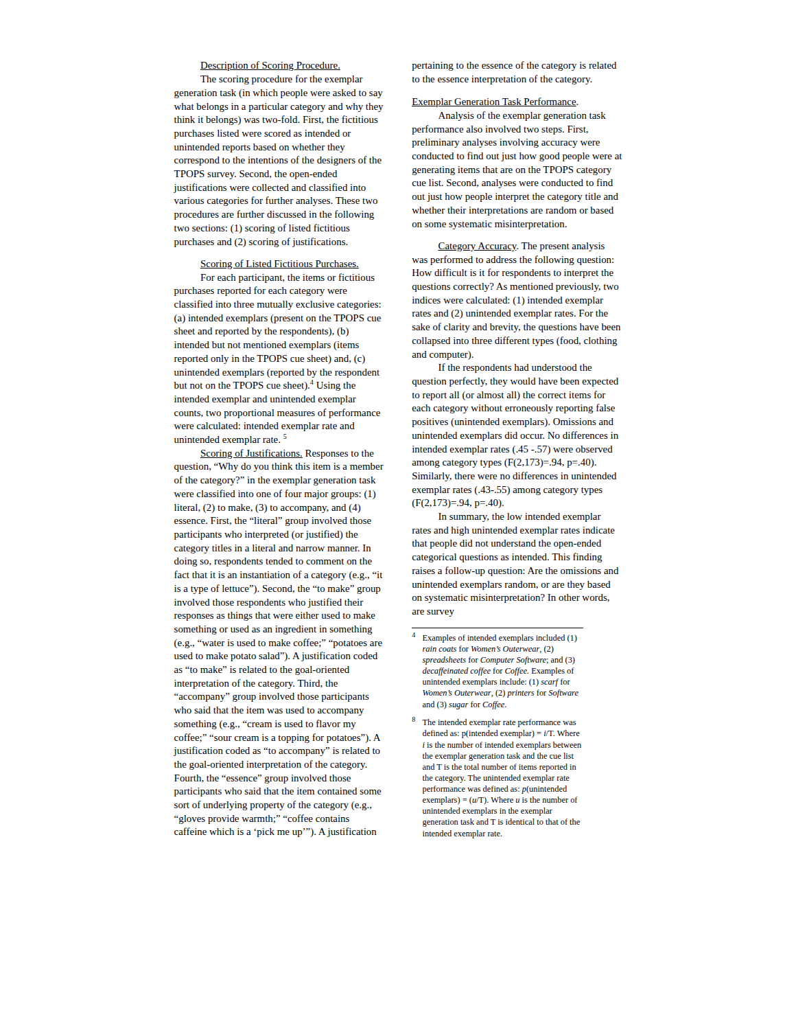Description of Scoring Procedure.
The scoring procedure for the exemplar generation task (in which people were asked to say what belongs in a particular category and why they think it belongs) was two-fold. First, the fictitious purchases listed were scored as intended or unintended reports based on whether they correspond to the intentions of the designers of the TPOPS survey. Second, the open-ended justifications were collected and classified into various categories for further analyses. These two procedures are further discussed in the following two sections: (1) scoring of listed fictitious purchases and (2) scoring of justifications.
Scoring of Listed Fictitious Purchases.
For each participant, the items or fictitious purchases reported for each category were classified into three mutually exclusive categories: (a) intended exemplars (present on the TPOPS cue sheet and reported by the respondents), (b) intended but not mentioned exemplars (items reported only in the TPOPS cue sheet) and, (c) unintended exemplars (reported by the respondent but not on the TPOPS cue sheet).4 Using the intended exemplar and unintended exemplar counts, two proportional measures of performance were calculated: intended exemplar rate and unintended exemplar rate. 5
Scoring of Justifications. Responses to the question, “Why do you think this item is a member of the category?” in the exemplar generation task were classified into one of four major groups: (1) literal, (2) to make, (3) to accompany, and (4) essence. First, the “literal” group involved those participants who interpreted (or justified) the category titles in a literal and narrow manner. In doing so, respondents tended to comment on the fact that it is an instantiation of a category (e.g., “it is a type of lettuce”). Second, the “to make” group involved those respondents who justified their responses as things that were either used to make something or used as an ingredient in something (e.g., “water is used to make coffee;” “potatoes are used to make potato salad”). A justification coded as “to make” is related to the goal-oriented interpretation of the category. Third, the “accompany” group involved those participants who said that the item was used to accompany something (e.g., “cream is used to flavor my coffee;” “sour cream is a topping for potatoes”). A justification coded as “to accompany” is related to the goal-oriented interpretation of the category. Fourth, the “essence” group involved those participants who said that the item contained some sort of underlying property of the category (e.g., “gloves provide warmth;” “coffee contains caffeine which is a ‘pick me up’”). A justification pertaining to the essence of the category is related to the essence interpretation of the category.
Exemplar Generation Task Performance.
Analysis of the exemplar generation task performance also involved two steps. First, preliminary analyses involving accuracy were conducted to find out just how good people were at generating items that are on the TPOPS category cue list. Second, analyses were conducted to find out just how people interpret the category title and whether their interpretations are random or based on some systematic misinterpretation.
Category Accuracy. The present analysis was performed to address the following question: How difficult is it for respondents to interpret the questions correctly? As mentioned previously, two indices were calculated: (1) intended exemplar rates and (2) unintended exemplar rates. For the sake of clarity and brevity, the questions have been collapsed into three different types (food, clothing and computer).
If the respondents had understood the question perfectly, they would have been expected to report all (or almost all) the correct items for each category without erroneously reporting false positives (unintended exemplars). Omissions and unintended exemplars did occur. No differences in intended exemplar rates (.45 -.57) were observed among category types (F(2,173)=.94, p=.40). Similarly, there were no differences in unintended exemplar rates (.43-.55) among category types (F(2,173)=.94, p=.40).
In summary, the low intended exemplar rates and high unintended exemplar rates indicate that people did not understand the open-ended categorical questions as intended. This finding raises a follow-up question: Are the omissions and unintended exemplars random, or are they based on systematic misinterpretation? In other words, are survey
4 Examples of intended exemplars included (1) rain coats for Women’s Outerwear, (2) spreadsheets for Computer Software; and (3) decaffeinated coffee for Coffee. Examples of unintended exemplars include: (1) scarf for Women’s Outerwear, (2) printers for Software and (3) sugar for Coffee.
8 The intended exemplar rate performance was defined as: p(intended exemplar) = i/T. Where i is the number of intended exemplars between the exemplar generation task and the cue list and T is the total number of items reported in the category. The unintended exemplar rate performance was defined as: p(unintended exemplars) = (u/T). Where u is the number of unintended exemplars in the exemplar generation task and T is identical to that of the intended exemplar rate.